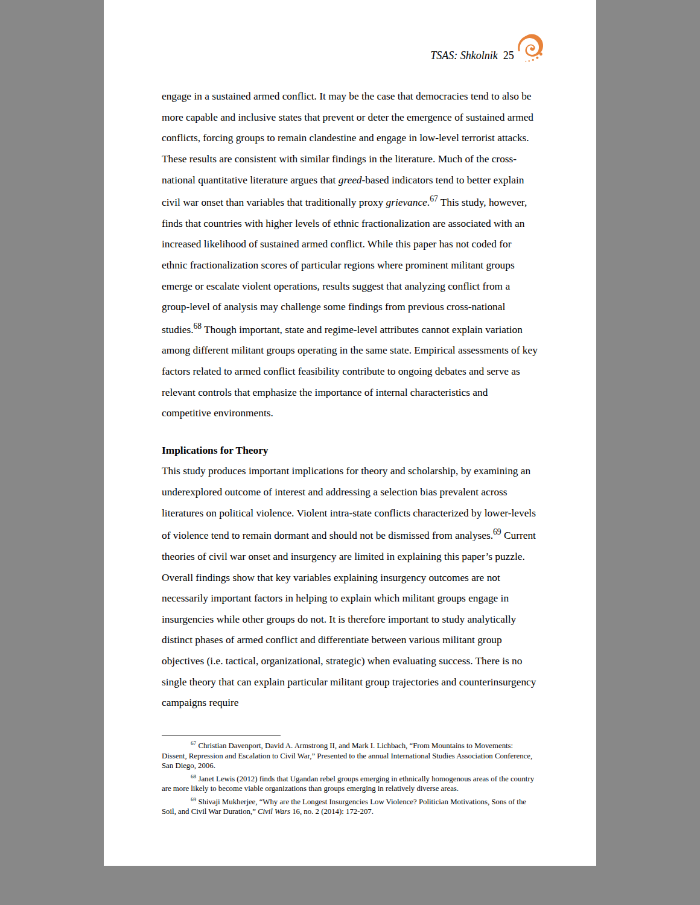TSAS: Shkolnik 25
engage in a sustained armed conflict. It may be the case that democracies tend to also be more capable and inclusive states that prevent or deter the emergence of sustained armed conflicts, forcing groups to remain clandestine and engage in low-level terrorist attacks. These results are consistent with similar findings in the literature. Much of the cross-national quantitative literature argues that greed-based indicators tend to better explain civil war onset than variables that traditionally proxy grievance.67 This study, however, finds that countries with higher levels of ethnic fractionalization are associated with an increased likelihood of sustained armed conflict. While this paper has not coded for ethnic fractionalization scores of particular regions where prominent militant groups emerge or escalate violent operations, results suggest that analyzing conflict from a group-level of analysis may challenge some findings from previous cross-national studies.68 Though important, state and regime-level attributes cannot explain variation among different militant groups operating in the same state. Empirical assessments of key factors related to armed conflict feasibility contribute to ongoing debates and serve as relevant controls that emphasize the importance of internal characteristics and competitive environments.
Implications for Theory
This study produces important implications for theory and scholarship, by examining an underexplored outcome of interest and addressing a selection bias prevalent across literatures on political violence. Violent intra-state conflicts characterized by lower-levels of violence tend to remain dormant and should not be dismissed from analyses.69 Current theories of civil war onset and insurgency are limited in explaining this paper’s puzzle. Overall findings show that key variables explaining insurgency outcomes are not necessarily important factors in helping to explain which militant groups engage in insurgencies while other groups do not. It is therefore important to study analytically distinct phases of armed conflict and differentiate between various militant group objectives (i.e. tactical, organizational, strategic) when evaluating success. There is no single theory that can explain particular militant group trajectories and counterinsurgency campaigns require
67 Christian Davenport, David A. Armstrong II, and Mark I. Lichbach, “From Mountains to Movements: Dissent, Repression and Escalation to Civil War,” Presented to the annual International Studies Association Conference, San Diego, 2006.
68 Janet Lewis (2012) finds that Ugandan rebel groups emerging in ethnically homogenous areas of the country are more likely to become viable organizations than groups emerging in relatively diverse areas.
69 Shivaji Mukherjee, “Why are the Longest Insurgencies Low Violence? Politician Motivations, Sons of the Soil, and Civil War Duration,” Civil Wars 16, no. 2 (2014): 172-207.